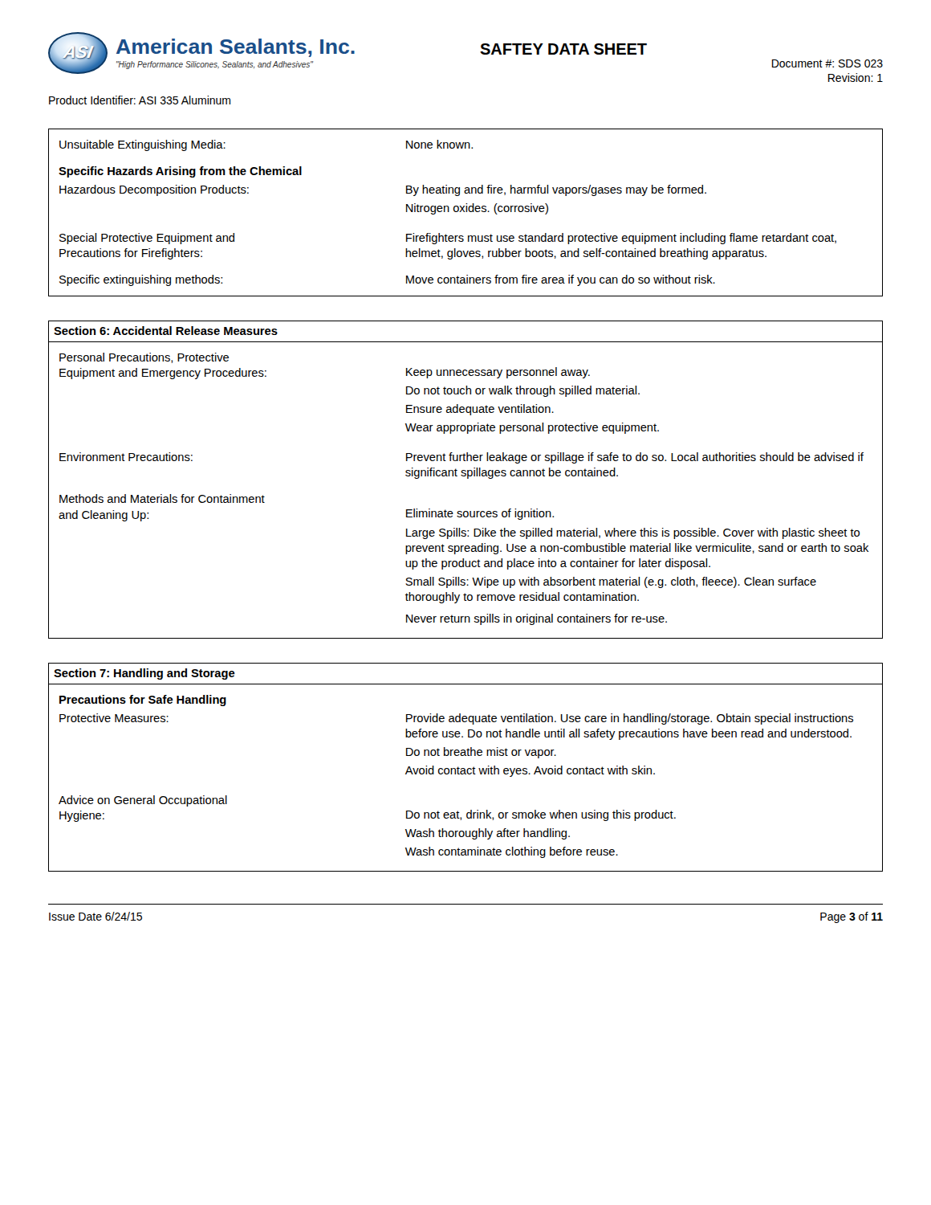American Sealants, Inc.
"High Performance Silicones, Sealants, and Adhesives"
SAFTEY DATA SHEET
Document #: SDS 023
Revision: 1
Product Identifier: ASI 335 Aluminum
Unsuitable Extinguishing Media:
None known.
Specific Hazards Arising from the Chemical
Hazardous Decomposition Products:
By heating and fire, harmful vapors/gases may be formed.
Nitrogen oxides. (corrosive)
Special Protective Equipment and
Precautions for Firefighters:
Firefighters must use standard protective equipment including flame retardant coat, helmet, gloves, rubber boots, and self-contained breathing apparatus.
Specific extinguishing methods:
Move containers from fire area if you can do so without risk.
Section 6: Accidental Release Measures
Personal Precautions, Protective
Equipment and Emergency Procedures:
Keep unnecessary personnel away.
Do not touch or walk through spilled material.
Ensure adequate ventilation.
Wear appropriate personal protective equipment.
Environment Precautions:
Prevent further leakage or spillage if safe to do so. Local authorities should be advised if significant spillages cannot be contained.
Methods and Materials for Containment
and Cleaning Up:
Eliminate sources of ignition.
Large Spills: Dike the spilled material, where this is possible. Cover with plastic sheet to prevent spreading. Use a non-combustible material like vermiculite, sand or earth to soak up the product and place into a container for later disposal.
Small Spills: Wipe up with absorbent material (e.g. cloth, fleece). Clean surface thoroughly to remove residual contamination.
Never return spills in original containers for re-use.
Section 7: Handling and Storage
Precautions for Safe Handling
Protective Measures:
Provide adequate ventilation. Use care in handling/storage. Obtain special instructions before use. Do not handle until all safety precautions have been read and understood.
Do not breathe mist or vapor.
Avoid contact with eyes. Avoid contact with skin.
Advice on General Occupational
Hygiene:
Do not eat, drink, or smoke when using this product.
Wash thoroughly after handling.
Wash contaminate clothing before reuse.
Issue Date 6/24/15
Page 3 of 11